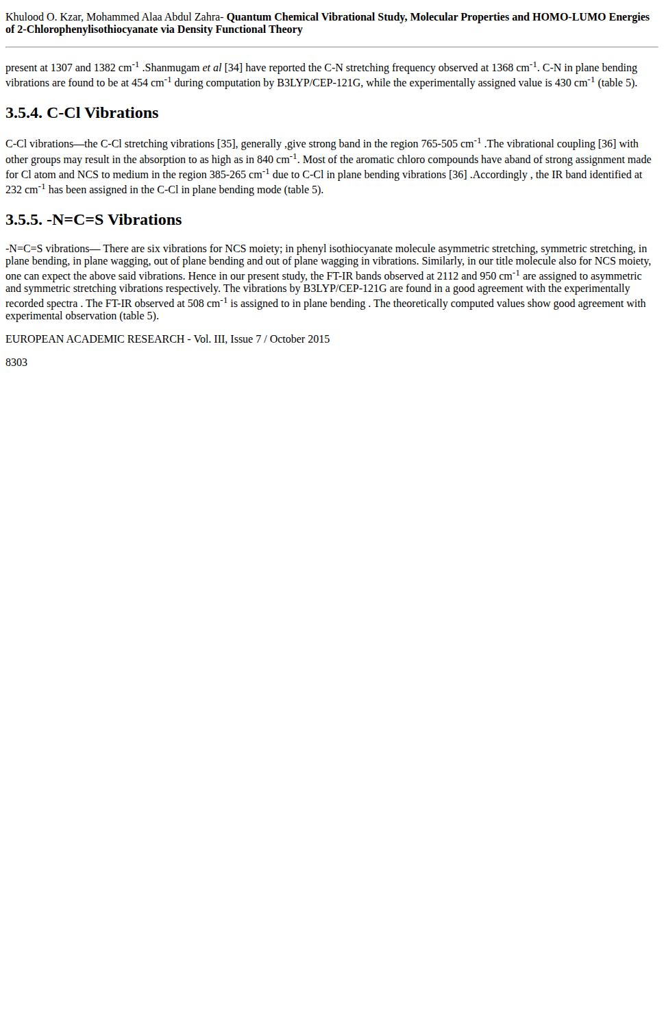Khulood O. Kzar, Mohammed Alaa Abdul Zahra- Quantum Chemical Vibrational Study, Molecular Properties and HOMO-LUMO Energies of 2-Chlorophenylisothiocyanate via Density Functional Theory
present at 1307 and 1382 cm-1 .Shanmugam et al [34] have reported the C-N stretching frequency observed at 1368 cm-1. C-N in plane bending vibrations are found to be at 454 cm-1 during computation by B3LYP/CEP-121G, while the experimentally assigned value is 430 cm-1 (table 5).
3.5.4. C-Cl Vibrations
C-Cl vibrations—the C-Cl stretching vibrations [35], generally ,give strong band in the region 765-505 cm-1 .The vibrational coupling [36] with other groups may result in the absorption to as high as in 840 cm-1. Most of the aromatic chloro compounds have aband of strong assignment made for Cl atom and NCS to medium in the region 385-265 cm-1 due to C-Cl in plane bending vibrations [36] .Accordingly , the IR band identified at 232 cm-1 has been assigned in the C-Cl in plane bending mode (table 5).
3.5.5. -N=C=S Vibrations
-N=C=S vibrations— There are six vibrations for NCS moiety; in phenyl isothiocyanate molecule asymmetric stretching, symmetric stretching, in plane bending, in plane wagging, out of plane bending and out of plane wagging in vibrations. Similarly, in our title molecule also for NCS moiety, one can expect the above said vibrations. Hence in our present study, the FT-IR bands observed at 2112 and 950 cm-1 are assigned to asymmetric and symmetric stretching vibrations respectively. The vibrations by B3LYP/CEP-121G are found in a good agreement with the experimentally recorded spectra . The FT-IR observed at 508 cm-1 is assigned to in plane bending . The theoretically computed values show good agreement with experimental observation (table 5).
EUROPEAN ACADEMIC RESEARCH - Vol. III, Issue 7 / October 2015
8303